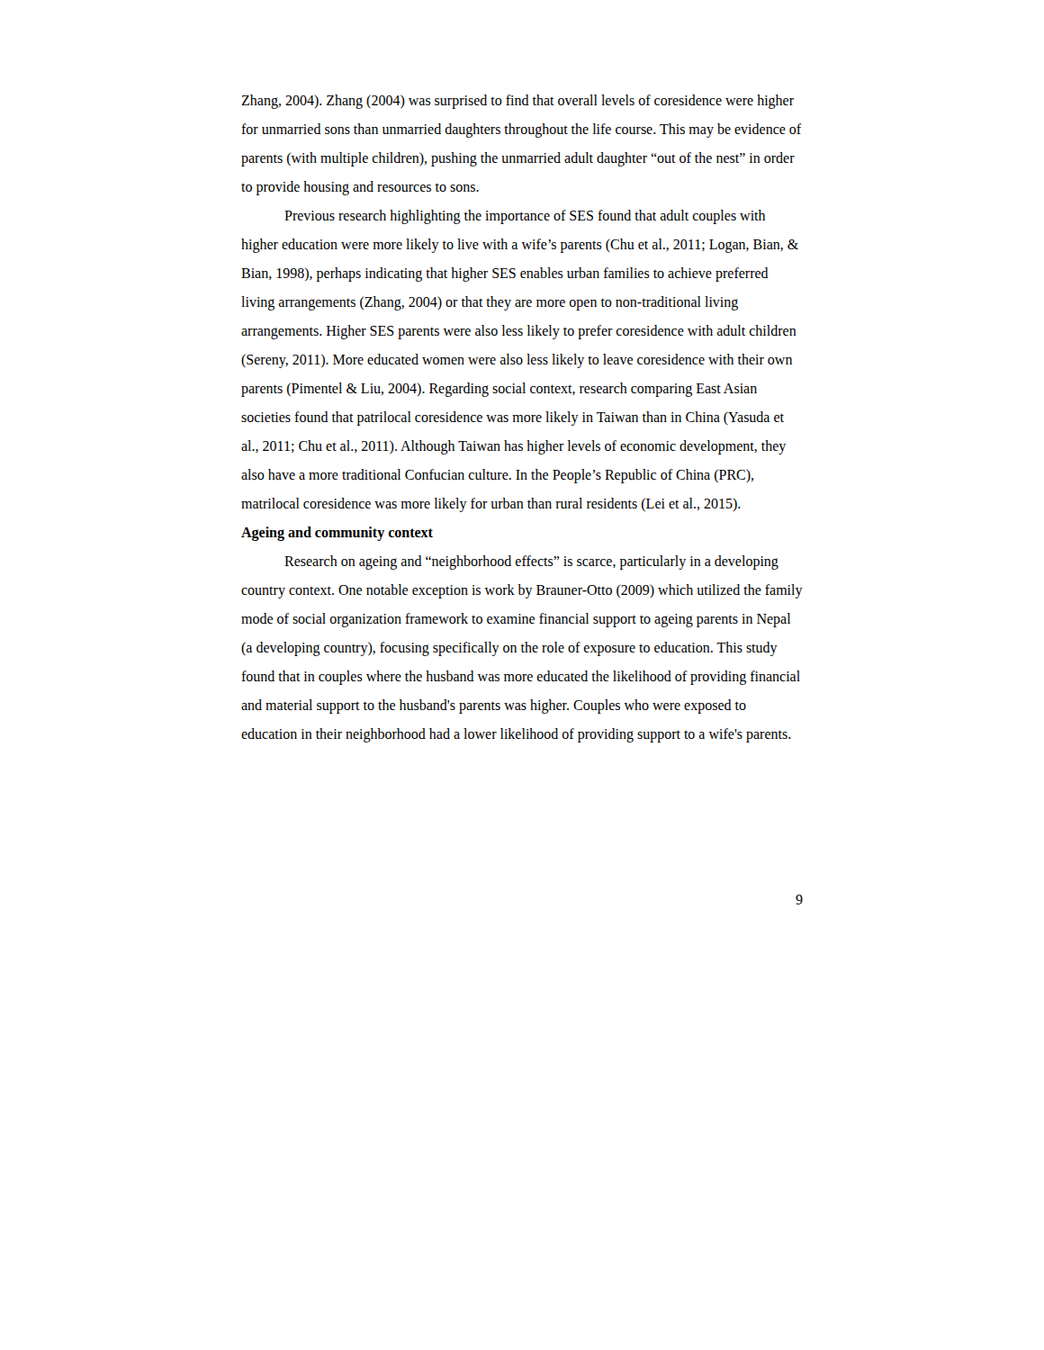Zhang, 2004). Zhang (2004) was surprised to find that overall levels of coresidence were higher for unmarried sons than unmarried daughters throughout the life course. This may be evidence of parents (with multiple children), pushing the unmarried adult daughter “out of the nest” in order to provide housing and resources to sons.
Previous research highlighting the importance of SES found that adult couples with higher education were more likely to live with a wife’s parents (Chu et al., 2011; Logan, Bian, & Bian, 1998), perhaps indicating that higher SES enables urban families to achieve preferred living arrangements (Zhang, 2004) or that they are more open to non-traditional living arrangements. Higher SES parents were also less likely to prefer coresidence with adult children (Sereny, 2011). More educated women were also less likely to leave coresidence with their own parents (Pimentel & Liu, 2004). Regarding social context, research comparing East Asian societies found that patrilocal coresidence was more likely in Taiwan than in China (Yasuda et al., 2011; Chu et al., 2011). Although Taiwan has higher levels of economic development, they also have a more traditional Confucian culture. In the People’s Republic of China (PRC), matrilocal coresidence was more likely for urban than rural residents (Lei et al., 2015).
Ageing and community context
Research on ageing and “neighborhood effects” is scarce, particularly in a developing country context. One notable exception is work by Brauner-Otto (2009) which utilized the family mode of social organization framework to examine financial support to ageing parents in Nepal (a developing country), focusing specifically on the role of exposure to education. This study found that in couples where the husband was more educated the likelihood of providing financial and material support to the husband's parents was higher. Couples who were exposed to education in their neighborhood had a lower likelihood of providing support to a wife's parents.
9